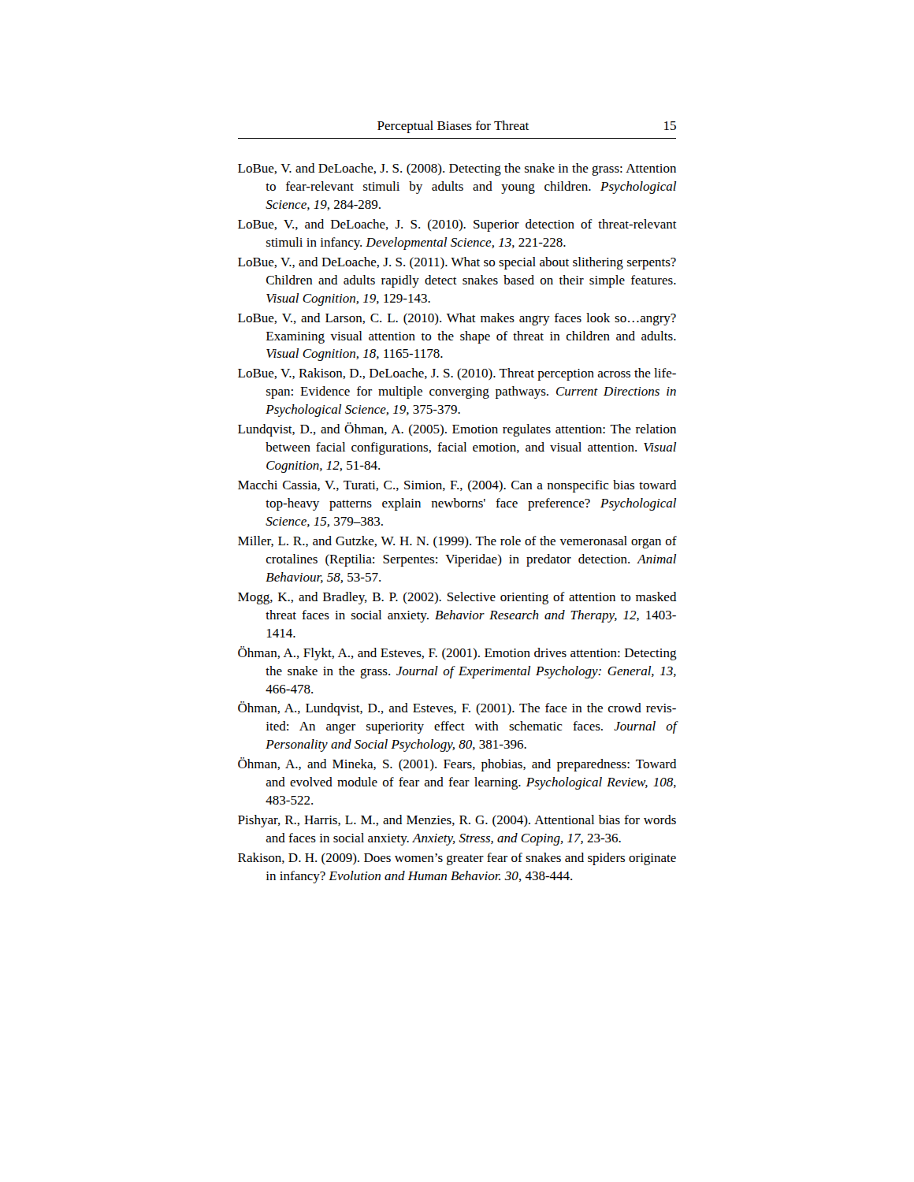Perceptual Biases for Threat 15
LoBue, V. and DeLoache, J. S. (2008). Detecting the snake in the grass: Attention to fear-relevant stimuli by adults and young children. Psychological Science, 19, 284-289.
LoBue, V., and DeLoache, J. S. (2010). Superior detection of threat-relevant stimuli in infancy. Developmental Science, 13, 221-228.
LoBue, V., and DeLoache, J. S. (2011). What so special about slithering serpents? Children and adults rapidly detect snakes based on their simple features. Visual Cognition, 19, 129-143.
LoBue, V., and Larson, C. L. (2010). What makes angry faces look so…angry? Examining visual attention to the shape of threat in children and adults. Visual Cognition, 18, 1165-1178.
LoBue, V., Rakison, D., DeLoache, J. S. (2010). Threat perception across the lifespan: Evidence for multiple converging pathways. Current Directions in Psychological Science, 19, 375-379.
Lundqvist, D., and Öhman, A. (2005). Emotion regulates attention: The relation between facial configurations, facial emotion, and visual attention. Visual Cognition, 12, 51-84.
Macchi Cassia, V., Turati, C., Simion, F., (2004). Can a nonspecific bias toward top-heavy patterns explain newborns' face preference? Psychological Science, 15, 379–383.
Miller, L. R., and Gutzke, W. H. N. (1999). The role of the vemeronasal organ of crotalines (Reptilia: Serpentes: Viperidae) in predator detection. Animal Behaviour, 58, 53-57.
Mogg, K., and Bradley, B. P. (2002). Selective orienting of attention to masked threat faces in social anxiety. Behavior Research and Therapy, 12, 1403-1414.
Öhman, A., Flykt, A., and Esteves, F. (2001). Emotion drives attention: Detecting the snake in the grass. Journal of Experimental Psychology: General, 13, 466-478.
Öhman, A., Lundqvist, D., and Esteves, F. (2001). The face in the crowd revisited: An anger superiority effect with schematic faces. Journal of Personality and Social Psychology, 80, 381-396.
Öhman, A., and Mineka, S. (2001). Fears, phobias, and preparedness: Toward and evolved module of fear and fear learning. Psychological Review, 108, 483-522.
Pishyar, R., Harris, L. M., and Menzies, R. G. (2004). Attentional bias for words and faces in social anxiety. Anxiety, Stress, and Coping, 17, 23-36.
Rakison, D. H. (2009). Does women’s greater fear of snakes and spiders originate in infancy? Evolution and Human Behavior. 30, 438-444.